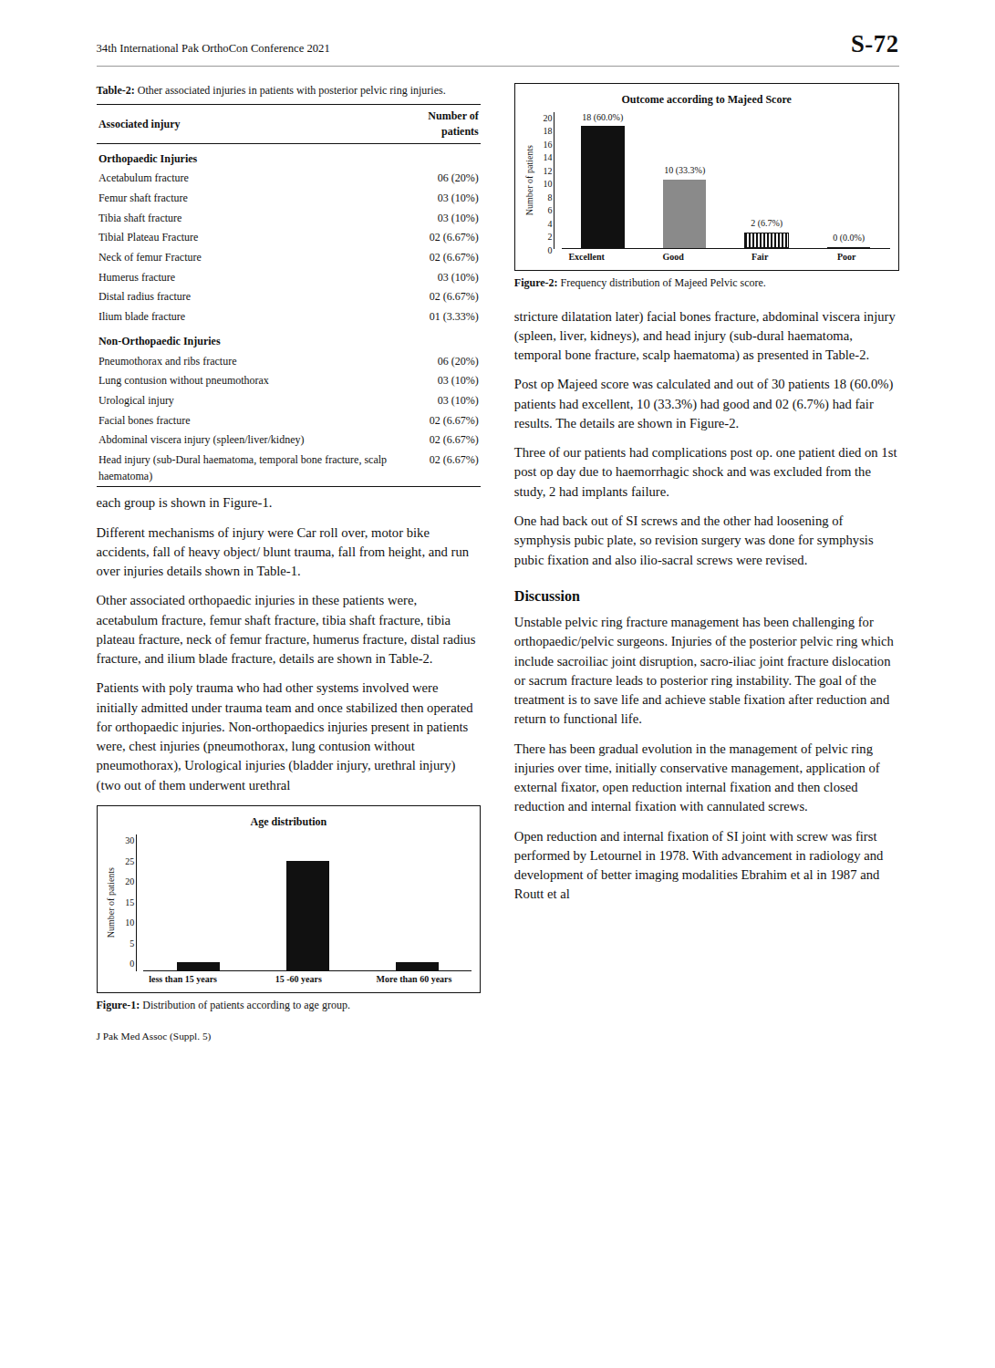34th International Pak OrthoCon Conference 2021
S-72
Table-2: Other associated injuries in patients with posterior pelvic ring injuries.
| Associated injury | Number of patients |
| --- | --- |
| Orthopaedic Injuries |
| Acetabulum fracture | 06 (20%) |
| Femur shaft fracture | 03 (10%) |
| Tibia shaft fracture | 03 (10%) |
| Tibial Plateau Fracture | 02 (6.67%) |
| Neck of femur Fracture | 02 (6.67%) |
| Humerus fracture | 03 (10%) |
| Distal radius fracture | 02 (6.67%) |
| Ilium blade fracture | 01 (3.33%) |
| Non-Orthopaedic Injuries |
| Pneumothorax and ribs fracture | 06 (20%) |
| Lung contusion without pneumothorax | 03 (10%) |
| Urological injury | 03 (10%) |
| Facial bones fracture | 02 (6.67%) |
| Abdominal viscera injury (spleen/liver/kidney) | 02 (6.67%) |
| Head injury (sub-Dural haematoma, temporal bone fracture, scalp haematoma) | 02 (6.67%) |
each group is shown in Figure-1.
Different mechanisms of injury were Car roll over, motor bike accidents, fall of heavy object/ blunt trauma, fall from height, and run over injuries details shown in Table-1.
Other associated orthopaedic injuries in these patients were, acetabulum fracture, femur shaft fracture, tibia shaft fracture, tibia plateau fracture, neck of femur fracture, humerus fracture, distal radius fracture, and ilium blade fracture, details are shown in Table-2.
Patients with poly trauma who had other systems involved were initially admitted under trauma team and once stabilized then operated for orthopaedic injuries. Non-orthopaedics injuries present in patients were, chest injuries (pneumothorax, lung contusion without pneumothorax), Urological injuries (bladder injury, urethral injury) (two out of them underwent urethral
Age distribution
Number of patients
302520151050
less than 15 years 15 -60 years More than 60 years
Figure-1: Distribution of patients according to age group.
Outcome according to Majeed Score
Number of patients
20181614121086420
18 (60.0%)
10 (33.3%)
2 (6.7%)
0 (0.0%)
Excellent Good Fair Poor
Figure-2: Frequency distribution of Majeed Pelvic score.
stricture dilatation later) facial bones fracture, abdominal viscera injury (spleen, liver, kidneys), and head injury (sub-dural haematoma, temporal bone fracture, scalp haematoma) as presented in Table-2.
Post op Majeed score was calculated and out of 30 patients 18 (60.0%) patients had excellent, 10 (33.3%) had good and 02 (6.7%) had fair results. The details are shown in Figure-2.
Three of our patients had complications post op. one patient died on 1st post op day due to haemorrhagic shock and was excluded from the study, 2 had implants failure.
One had back out of SI screws and the other had loosening of symphysis pubic plate, so revision surgery was done for symphysis pubic fixation and also ilio-sacral screws were revised.
Discussion
Unstable pelvic ring fracture management has been challenging for orthopaedic/pelvic surgeons. Injuries of the posterior pelvic ring which include sacroiliac joint disruption, sacro-iliac joint fracture dislocation or sacrum fracture leads to posterior ring instability. The goal of the treatment is to save life and achieve stable fixation after reduction and return to functional life.
There has been gradual evolution in the management of pelvic ring injuries over time, initially conservative management, application of external fixator, open reduction internal fixation and then closed reduction and internal fixation with cannulated screws.
Open reduction and internal fixation of SI joint with screw was first performed by Letournel in 1978. With advancement in radiology and development of better imaging modalities Ebrahim et al in 1987 and Routt et al
J Pak Med Assoc (Suppl. 5)